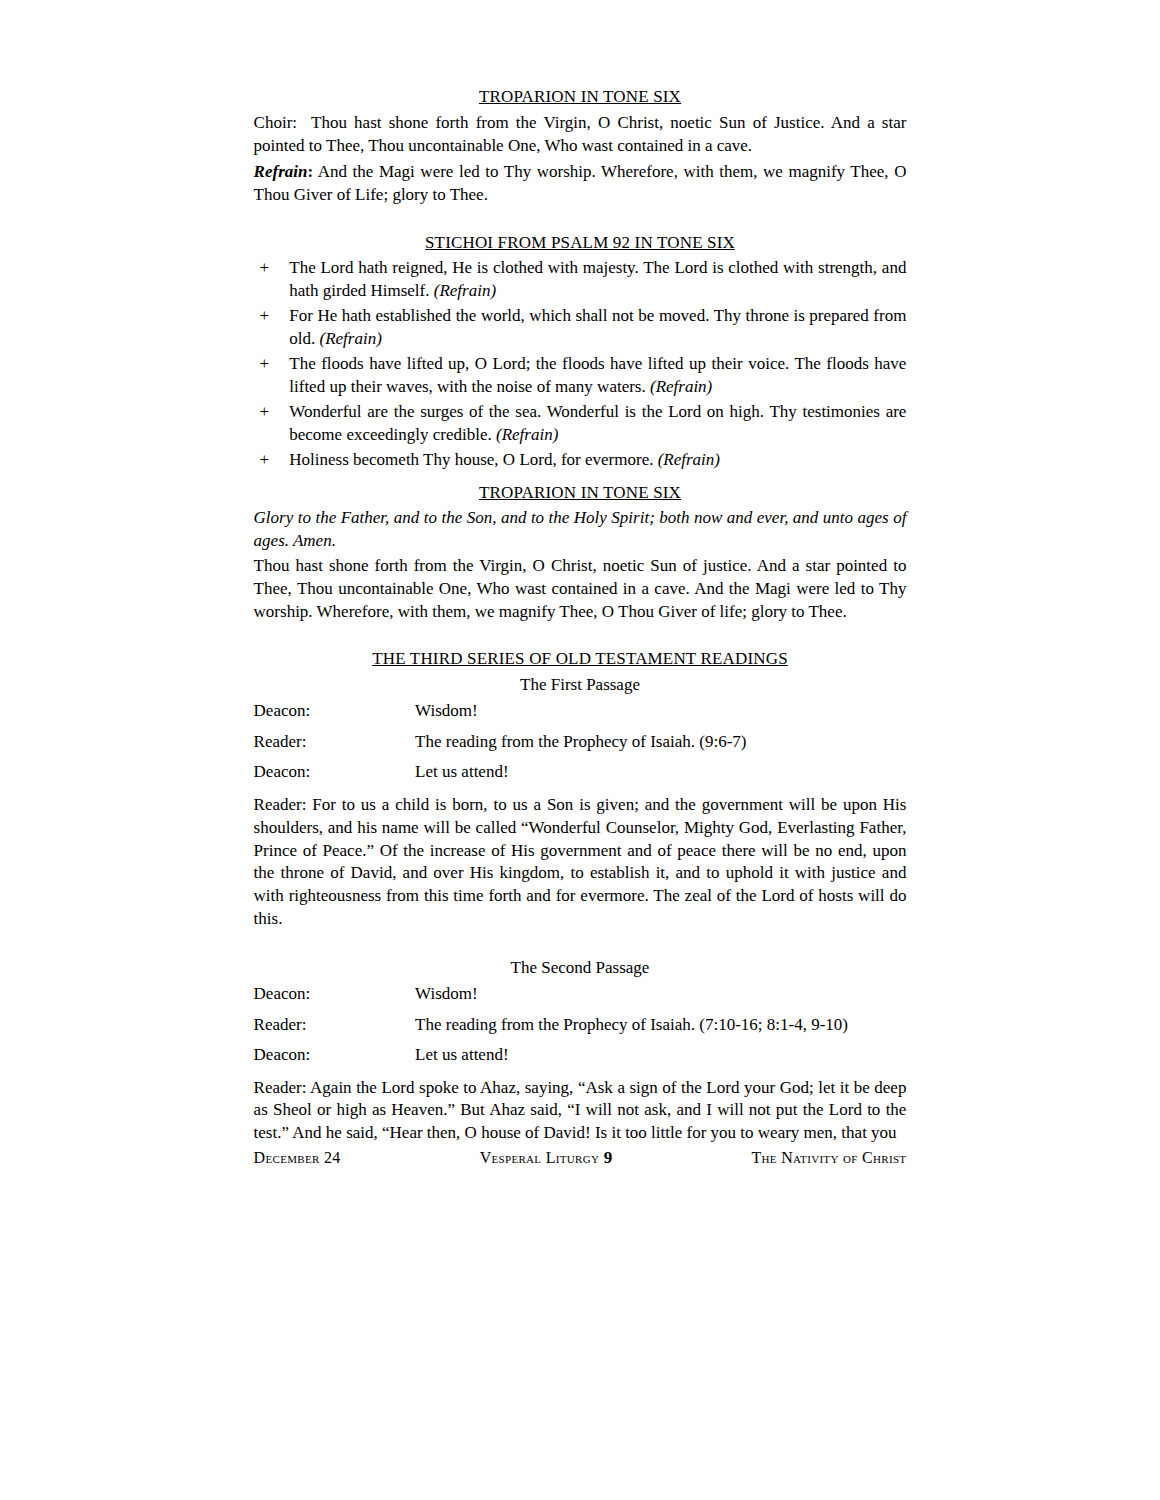TROPARION IN TONE SIX
Choir: Thou hast shone forth from the Virgin, O Christ, noetic Sun of Justice. And a star pointed to Thee, Thou uncontainable One, Who wast contained in a cave.
Refrain: And the Magi were led to Thy worship. Wherefore, with them, we magnify Thee, O Thou Giver of Life; glory to Thee.
STICHOI FROM PSALM 92 IN TONE SIX
The Lord hath reigned, He is clothed with majesty. The Lord is clothed with strength, and hath girded Himself. (Refrain)
For He hath established the world, which shall not be moved. Thy throne is prepared from old. (Refrain)
The floods have lifted up, O Lord; the floods have lifted up their voice. The floods have lifted up their waves, with the noise of many waters. (Refrain)
Wonderful are the surges of the sea. Wonderful is the Lord on high. Thy testimonies are become exceedingly credible. (Refrain)
Holiness becometh Thy house, O Lord, for evermore. (Refrain)
TROPARION IN TONE SIX
Glory to the Father, and to the Son, and to the Holy Spirit; both now and ever, and unto ages of ages. Amen.
Thou hast shone forth from the Virgin, O Christ, noetic Sun of justice. And a star pointed to Thee, Thou uncontainable One, Who wast contained in a cave. And the Magi were led to Thy worship. Wherefore, with them, we magnify Thee, O Thou Giver of life; glory to Thee.
THE THIRD SERIES OF OLD TESTAMENT READINGS
The First Passage
Deacon:
Wisdom!
Reader:
The reading from the Prophecy of Isaiah. (9:6-7)
Deacon:
Let us attend!
Reader: For to us a child is born, to us a Son is given; and the government will be upon His shoulders, and his name will be called “Wonderful Counselor, Mighty God, Everlasting Father, Prince of Peace.” Of the increase of His government and of peace there will be no end, upon the throne of David, and over His kingdom, to establish it, and to uphold it with justice and with righteousness from this time forth and for evermore. The zeal of the Lord of hosts will do this.
The Second Passage
Deacon:
Wisdom!
Reader:
The reading from the Prophecy of Isaiah. (7:10-16; 8:1-4, 9-10)
Deacon:
Let us attend!
Reader: Again the Lord spoke to Ahaz, saying, “Ask a sign of the Lord your God; let it be deep as Sheol or high as Heaven.” But Ahaz said, “I will not ask, and I will not put the Lord to the test.” And he said, “Hear then, O house of David! Is it too little for you to weary men, that you
December 24
Vesperal Liturgy 9
The Nativity of Christ